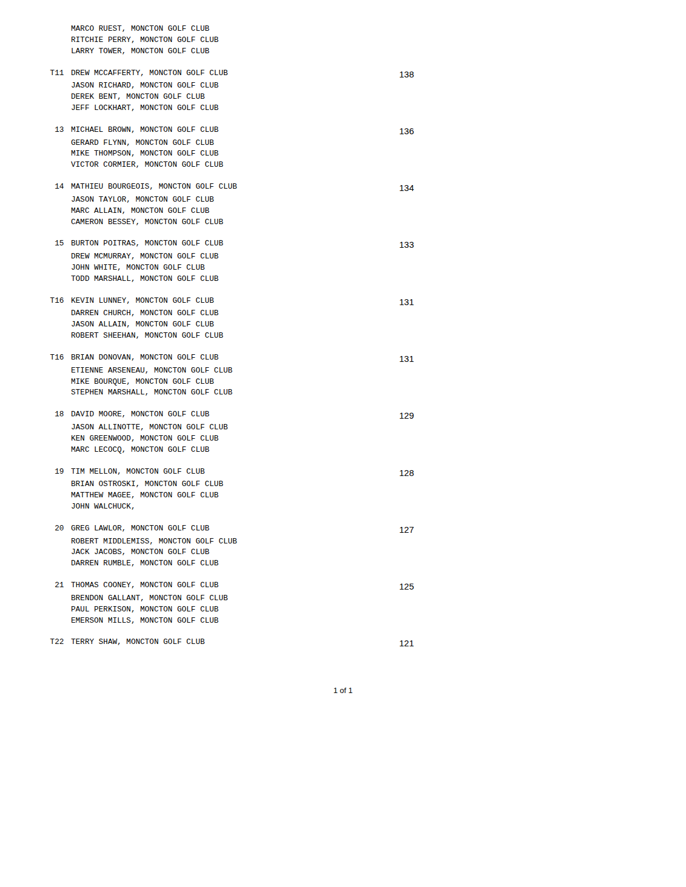| | MARCO RUEST, MONCTON GOLF CLUB | |
| | RITCHIE PERRY, MONCTON GOLF CLUB | |
| | LARRY TOWER, MONCTON GOLF CLUB | |
| T11 | DREW MCCAFFERTY, MONCTON GOLF CLUB | 138 |
| | JASON RICHARD, MONCTON GOLF CLUB | |
| | DEREK BENT, MONCTON GOLF CLUB | |
| | JEFF LOCKHART, MONCTON GOLF CLUB | |
| 13 | MICHAEL BROWN, MONCTON GOLF CLUB | 136 |
| | GERARD FLYNN, MONCTON GOLF CLUB | |
| | MIKE THOMPSON, MONCTON GOLF CLUB | |
| | VICTOR CORMIER, MONCTON GOLF CLUB | |
| 14 | MATHIEU BOURGEOIS, MONCTON GOLF CLUB | 134 |
| | JASON TAYLOR, MONCTON GOLF CLUB | |
| | MARC ALLAIN, MONCTON GOLF CLUB | |
| | CAMERON BESSEY, MONCTON GOLF CLUB | |
| 15 | BURTON POITRAS, MONCTON GOLF CLUB | 133 |
| | DREW MCMURRAY, MONCTON GOLF CLUB | |
| | JOHN WHITE, MONCTON GOLF CLUB | |
| | TODD MARSHALL, MONCTON GOLF CLUB | |
| T16 | KEVIN LUNNEY, MONCTON GOLF CLUB | 131 |
| | DARREN CHURCH, MONCTON GOLF CLUB | |
| | JASON ALLAIN, MONCTON GOLF CLUB | |
| | ROBERT SHEEHAN, MONCTON GOLF CLUB | |
| T16 | BRIAN DONOVAN, MONCTON GOLF CLUB | 131 |
| | ETIENNE ARSENEAU, MONCTON GOLF CLUB | |
| | MIKE BOURQUE, MONCTON GOLF CLUB | |
| | STEPHEN MARSHALL, MONCTON GOLF CLUB | |
| 18 | DAVID MOORE, MONCTON GOLF CLUB | 129 |
| | JASON ALLINOTTE, MONCTON GOLF CLUB | |
| | KEN GREENWOOD, MONCTON GOLF CLUB | |
| | MARC LECOCQ, MONCTON GOLF CLUB | |
| 19 | TIM MELLON, MONCTON GOLF CLUB | 128 |
| | BRIAN OSTROSKI, MONCTON GOLF CLUB | |
| | MATTHEW MAGEE, MONCTON GOLF CLUB | |
| | JOHN WALCHUCK, | |
| 20 | GREG LAWLOR, MONCTON GOLF CLUB | 127 |
| | ROBERT MIDDLEMISS, MONCTON GOLF CLUB | |
| | JACK JACOBS, MONCTON GOLF CLUB | |
| | DARREN RUMBLE, MONCTON GOLF CLUB | |
| 21 | THOMAS COONEY, MONCTON GOLF CLUB | 125 |
| | BRENDON GALLANT, MONCTON GOLF CLUB | |
| | PAUL PERKISON, MONCTON GOLF CLUB | |
| | EMERSON MILLS, MONCTON GOLF CLUB | |
| T22 | TERRY SHAW, MONCTON GOLF CLUB | 121 |
1 of 1